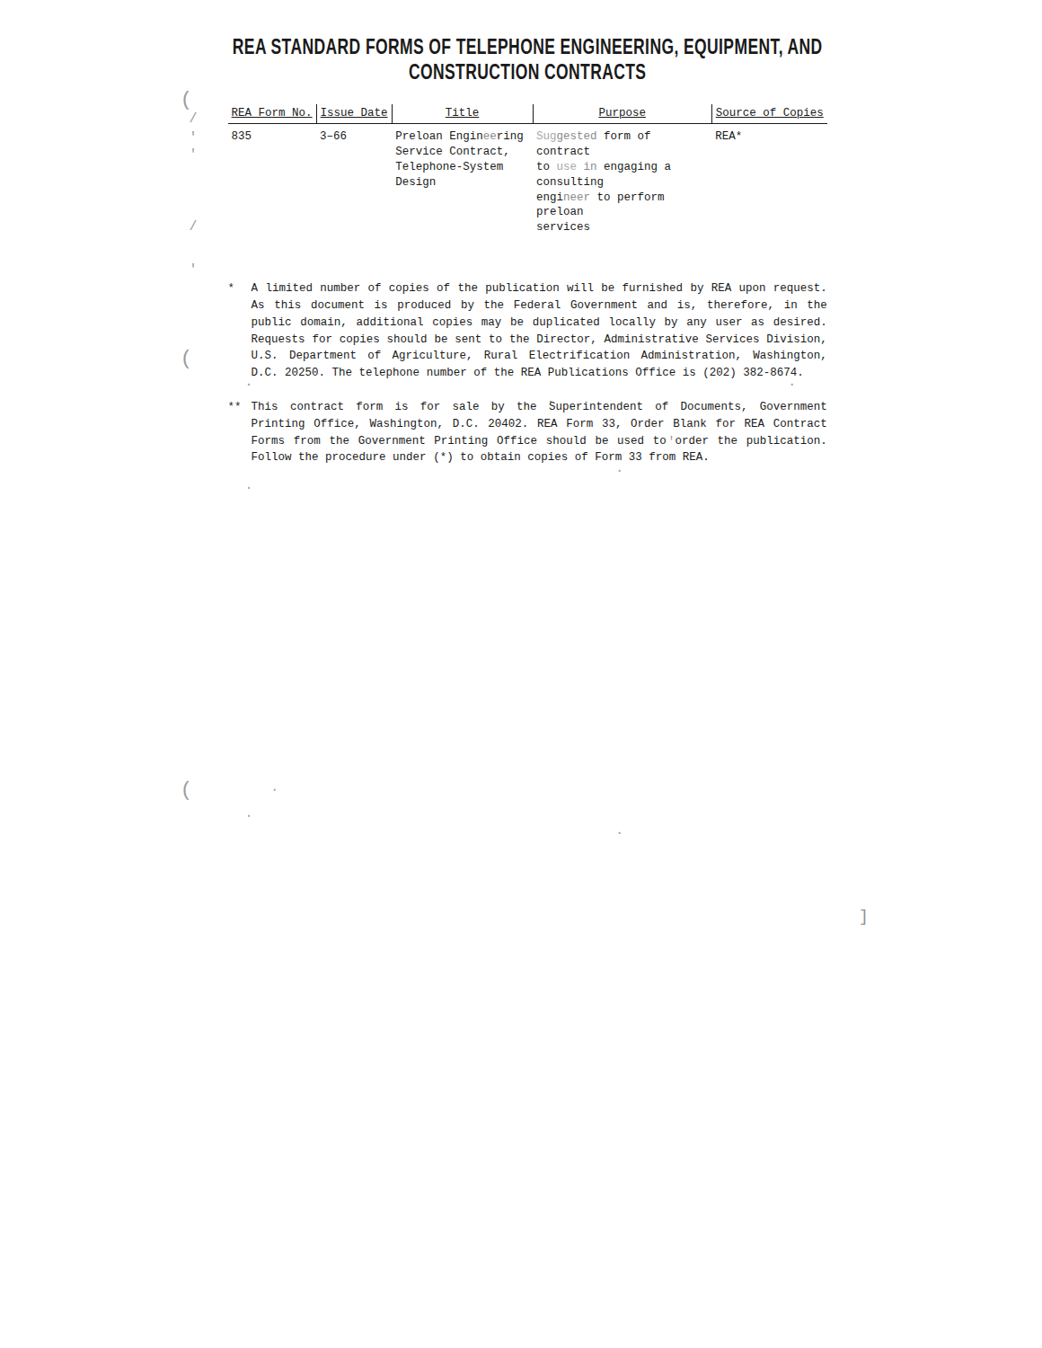( / ' ' / ' ( (
. . . . . . ' . .
REA STANDARD FORMS OF TELEPHONE ENGINEERING, EQUIPMENT, AND CONSTRUCTION CONTRACTS
| REA Form No. | Issue Date | Title | Purpose | Source of Copies |
| --- | --- | --- | --- | --- |
| 835 | 3–66 | Preloan Engin ee ring Service Contract, Telephone-System Design | Sug gested form of contract to use in engaging a consulting engi neer to perform preloan services | REA* |
*
A limited number of copies of the publication will be furnished by REA upon request. As this document is produced by the Federal Government and is, therefore, in the public domain, additional copies may be duplicated locally by any user as desired. Requests for copies should be sent to the Director, Administrative Services Division, U.S. Department of Agriculture, Rural Electrification Administration, Washington, D.C. 20250. The telephone number of the REA Publications Office is (202) 382-8674.
**
This contract form is for sale by the Superintendent of Documents, Government Printing Office, Washington, D.C. 20402. REA Form 33, Order Blank for REA Contract Forms from the Government Printing Office should be used to order the publication. Follow the procedure under (*) to obtain copies of Form 33 from REA.
]